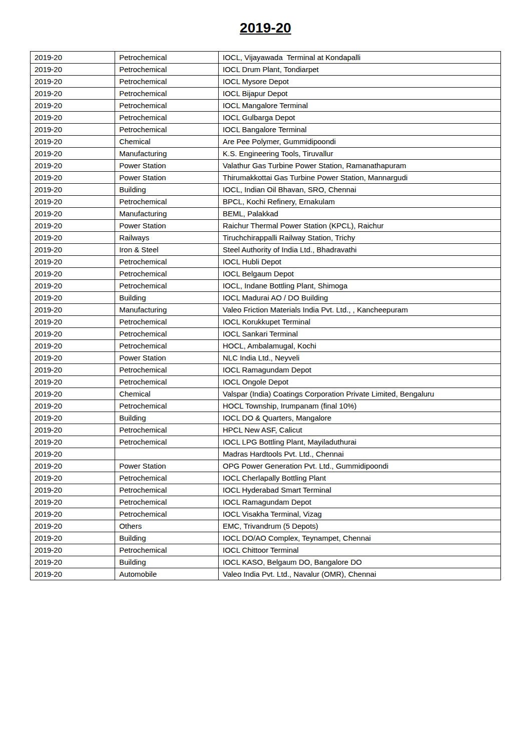2019-20
| 2019-20 | Petrochemical | IOCL, Vijayawada Terminal at Kondapalli |
| 2019-20 | Petrochemical | IOCL Drum Plant, Tondiarpet |
| 2019-20 | Petrochemical | IOCL Mysore Depot |
| 2019-20 | Petrochemical | IOCL Bijapur Depot |
| 2019-20 | Petrochemical | IOCL Mangalore Terminal |
| 2019-20 | Petrochemical | IOCL Gulbarga Depot |
| 2019-20 | Petrochemical | IOCL Bangalore Terminal |
| 2019-20 | Chemical | Are Pee Polymer, Gummidipoondi |
| 2019-20 | Manufacturing | K.S. Engineering Tools, Tiruvallur |
| 2019-20 | Power Station | Valathur Gas Turbine Power Station, Ramanathapuram |
| 2019-20 | Power Station | Thirumakkottai Gas Turbine Power Station, Mannargudi |
| 2019-20 | Building | IOCL, Indian Oil Bhavan, SRO, Chennai |
| 2019-20 | Petrochemical | BPCL, Kochi Refinery, Ernakulam |
| 2019-20 | Manufacturing | BEML, Palakkad |
| 2019-20 | Power Station | Raichur Thermal Power Station (KPCL), Raichur |
| 2019-20 | Railways | Tiruchchirappalli Railway Station, Trichy |
| 2019-20 | Iron & Steel | Steel Authority of India Ltd., Bhadravathi |
| 2019-20 | Petrochemical | IOCL Hubli Depot |
| 2019-20 | Petrochemical | IOCL Belgaum Depot |
| 2019-20 | Petrochemical | IOCL, Indane Bottling Plant, Shimoga |
| 2019-20 | Building | IOCL Madurai AO / DO Building |
| 2019-20 | Manufacturing | Valeo Friction Materials India Pvt. Ltd., , Kancheepuram |
| 2019-20 | Petrochemical | IOCL Korukkupet Terminal |
| 2019-20 | Petrochemical | IOCL Sankari Terminal |
| 2019-20 | Petrochemical | HOCL, Ambalamugal, Kochi |
| 2019-20 | Power Station | NLC India Ltd., Neyveli |
| 2019-20 | Petrochemical | IOCL Ramagundam Depot |
| 2019-20 | Petrochemical | IOCL Ongole Depot |
| 2019-20 | Chemical | Valspar (India) Coatings Corporation Private Limited, Bengaluru |
| 2019-20 | Petrochemical | HOCL Township, Irumpanam (final 10%) |
| 2019-20 | Building | IOCL DO & Quarters, Mangalore |
| 2019-20 | Petrochemical | HPCL New ASF, Calicut |
| 2019-20 | Petrochemical | IOCL LPG Bottling Plant, Mayiladuthurai |
| 2019-20 | | Madras Hardtools Pvt. Ltd., Chennai |
| 2019-20 | Power Station | OPG Power Generation Pvt. Ltd., Gummidipoondi |
| 2019-20 | Petrochemical | IOCL Cherlapally Bottling Plant |
| 2019-20 | Petrochemical | IOCL Hyderabad Smart Terminal |
| 2019-20 | Petrochemical | IOCL Ramagundam Depot |
| 2019-20 | Petrochemical | IOCL Visakha Terminal, Vizag |
| 2019-20 | Others | EMC, Trivandrum (5 Depots) |
| 2019-20 | Building | IOCL DO/AO Complex, Teynampet, Chennai |
| 2019-20 | Petrochemical | IOCL Chittoor Terminal |
| 2019-20 | Building | IOCL KASO, Belgaum DO, Bangalore DO |
| 2019-20 | Automobile | Valeo India Pvt. Ltd., Navalur (OMR), Chennai |